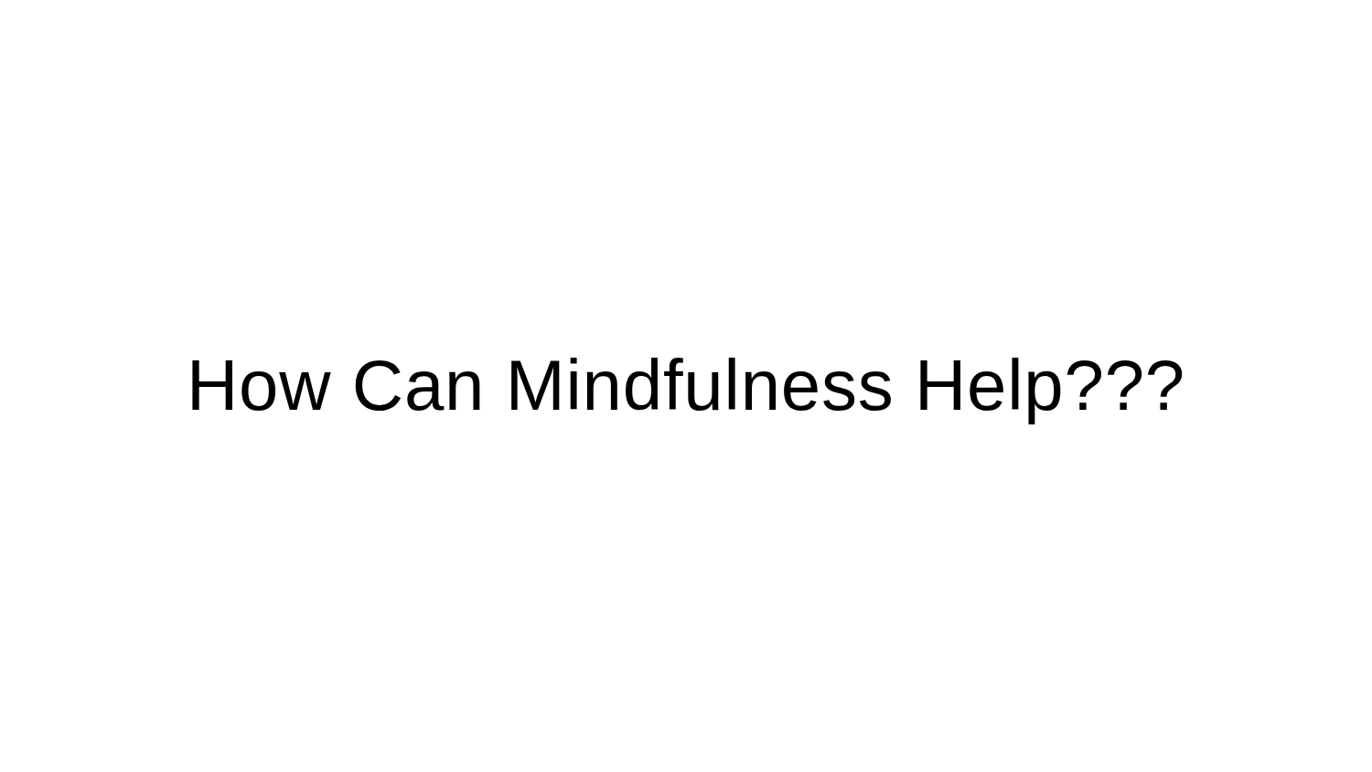How Can Mindfulness Help???